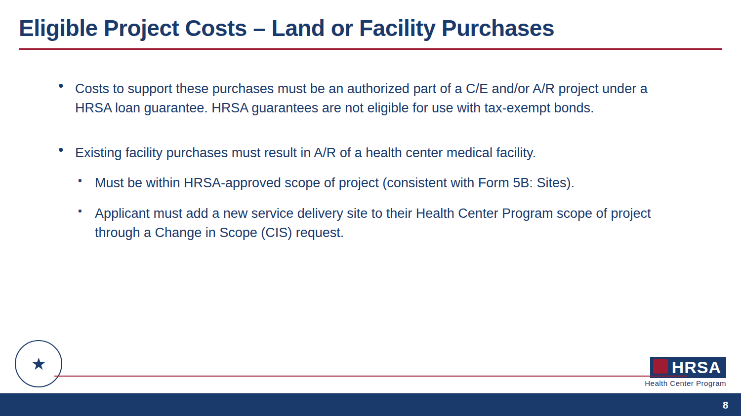Eligible Project Costs – Land or Facility Purchases
Costs to support these purchases must be an authorized part of a C/E and/or A/R project under a HRSA loan guarantee. HRSA guarantees are not eligible for use with tax-exempt bonds.
Existing facility purchases must result in A/R of a health center medical facility.
Must be within HRSA-approved scope of project (consistent with Form 5B: Sites).
Applicant must add a new service delivery site to their Health Center Program scope of project through a Change in Scope (CIS) request.
★
HRSA Health Center Program
8